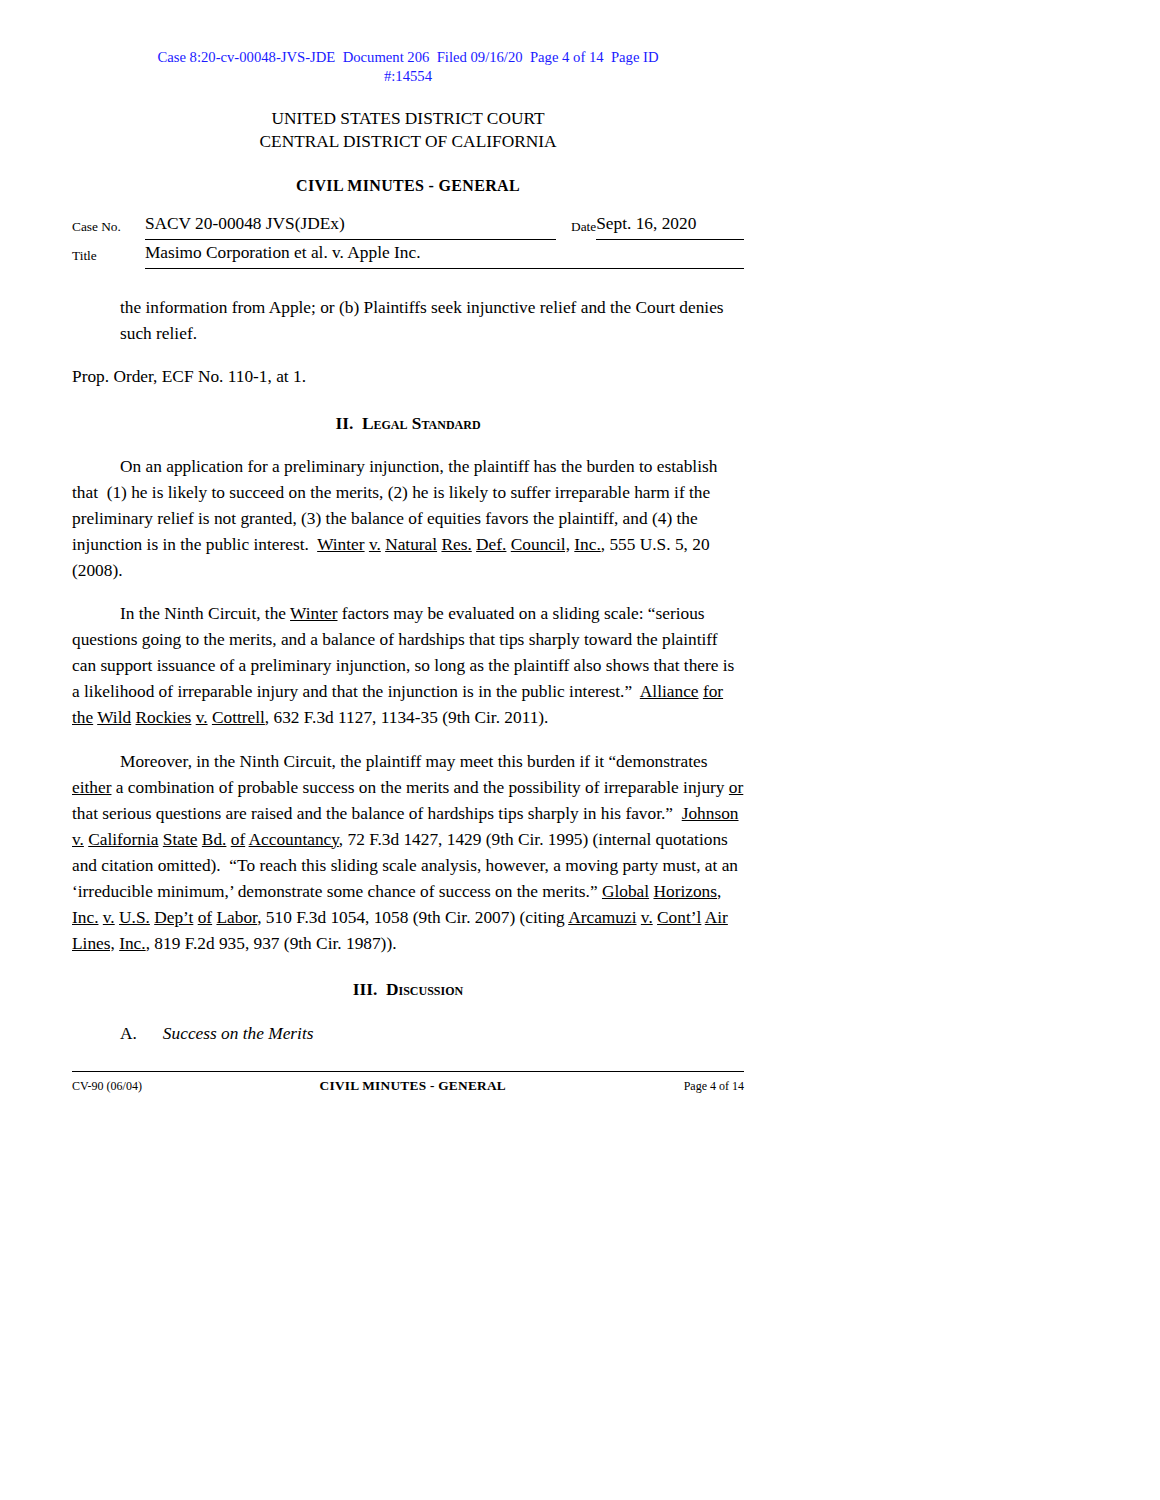Case 8:20-cv-00048-JVS-JDE Document 206 Filed 09/16/20 Page 4 of 14 Page ID
#:14554
UNITED STATES DISTRICT COURT
CENTRAL DISTRICT OF CALIFORNIA
CIVIL MINUTES - GENERAL
| Case No. | SACV 20-00048 JVS(JDEx) | Date | Sept. 16, 2020 |
| Title | Masimo Corporation et al. v. Apple Inc. | |
the information from Apple; or (b) Plaintiffs seek injunctive relief and the Court denies such relief.
Prop. Order, ECF No. 110-1, at 1.
II. Legal Standard
On an application for a preliminary injunction, the plaintiff has the burden to establish that (1) he is likely to succeed on the merits, (2) he is likely to suffer irreparable harm if the preliminary relief is not granted, (3) the balance of equities favors the plaintiff, and (4) the injunction is in the public interest. Winter v. Natural Res. Def. Council, Inc., 555 U.S. 5, 20 (2008).
In the Ninth Circuit, the Winter factors may be evaluated on a sliding scale: “serious questions going to the merits, and a balance of hardships that tips sharply toward the plaintiff can support issuance of a preliminary injunction, so long as the plaintiff also shows that there is a likelihood of irreparable injury and that the injunction is in the public interest.” Alliance for the Wild Rockies v. Cottrell, 632 F.3d 1127, 1134-35 (9th Cir. 2011).
Moreover, in the Ninth Circuit, the plaintiff may meet this burden if it “demonstrates either a combination of probable success on the merits and the possibility of irreparable injury or that serious questions are raised and the balance of hardships tips sharply in his favor.” Johnson v. California State Bd. of Accountancy, 72 F.3d 1427, 1429 (9th Cir. 1995) (internal quotations and citation omitted). “To reach this sliding scale analysis, however, a moving party must, at an ‘irreducible minimum,’ demonstrate some chance of success on the merits.” Global Horizons, Inc. v. U.S. Dep’t of Labor, 510 F.3d 1054, 1058 (9th Cir. 2007) (citing Arcamuzi v. Cont’l Air Lines, Inc., 819 F.2d 935, 937 (9th Cir. 1987)).
III. Discussion
A. Success on the Merits
CV-90 (06/04) CIVIL MINUTES - GENERAL Page 4 of 14